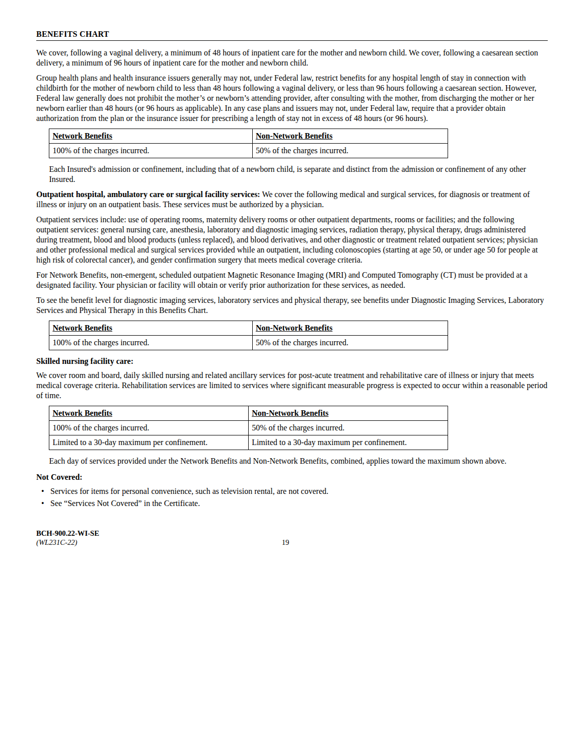BENEFITS CHART
We cover, following a vaginal delivery, a minimum of 48 hours of inpatient care for the mother and newborn child. We cover, following a caesarean section delivery, a minimum of 96 hours of inpatient care for the mother and newborn child.
Group health plans and health insurance issuers generally may not, under Federal law, restrict benefits for any hospital length of stay in connection with childbirth for the mother of newborn child to less than 48 hours following a vaginal delivery, or less than 96 hours following a caesarean section. However, Federal law generally does not prohibit the mother’s or newborn’s attending provider, after consulting with the mother, from discharging the mother or her newborn earlier than 48 hours (or 96 hours as applicable). In any case plans and issuers may not, under Federal law, require that a provider obtain authorization from the plan or the insurance issuer for prescribing a length of stay not in excess of 48 hours (or 96 hours).
| Network Benefits | Non-Network Benefits |
| --- | --- |
| 100% of the charges incurred. | 50% of the charges incurred. |
Each Insured's admission or confinement, including that of a newborn child, is separate and distinct from the admission or confinement of any other Insured.
Outpatient hospital, ambulatory care or surgical facility services: We cover the following medical and surgical services, for diagnosis or treatment of illness or injury on an outpatient basis. These services must be authorized by a physician.
Outpatient services include: use of operating rooms, maternity delivery rooms or other outpatient departments, rooms or facilities; and the following outpatient services: general nursing care, anesthesia, laboratory and diagnostic imaging services, radiation therapy, physical therapy, drugs administered during treatment, blood and blood products (unless replaced), and blood derivatives, and other diagnostic or treatment related outpatient services; physician and other professional medical and surgical services provided while an outpatient, including colonoscopies (starting at age 50, or under age 50 for people at high risk of colorectal cancer), and gender confirmation surgery that meets medical coverage criteria.
For Network Benefits, non-emergent, scheduled outpatient Magnetic Resonance Imaging (MRI) and Computed Tomography (CT) must be provided at a designated facility. Your physician or facility will obtain or verify prior authorization for these services, as needed.
To see the benefit level for diagnostic imaging services, laboratory services and physical therapy, see benefits under Diagnostic Imaging Services, Laboratory Services and Physical Therapy in this Benefits Chart.
| Network Benefits | Non-Network Benefits |
| --- | --- |
| 100% of the charges incurred. | 50% of the charges incurred. |
Skilled nursing facility care:
We cover room and board, daily skilled nursing and related ancillary services for post-acute treatment and rehabilitative care of illness or injury that meets medical coverage criteria. Rehabilitation services are limited to services where significant measurable progress is expected to occur within a reasonable period of time.
| Network Benefits | Non-Network Benefits |
| --- | --- |
| 100% of the charges incurred. | 50% of the charges incurred. |
| Limited to a 30-day maximum per confinement. | Limited to a 30-day maximum per confinement. |
Each day of services provided under the Network Benefits and Non-Network Benefits, combined, applies toward the maximum shown above.
Not Covered:
Services for items for personal convenience, such as television rental, are not covered.
See “Services Not Covered” in the Certificate.
BCH-900.22-WI-SE
(WL231C-22)
19